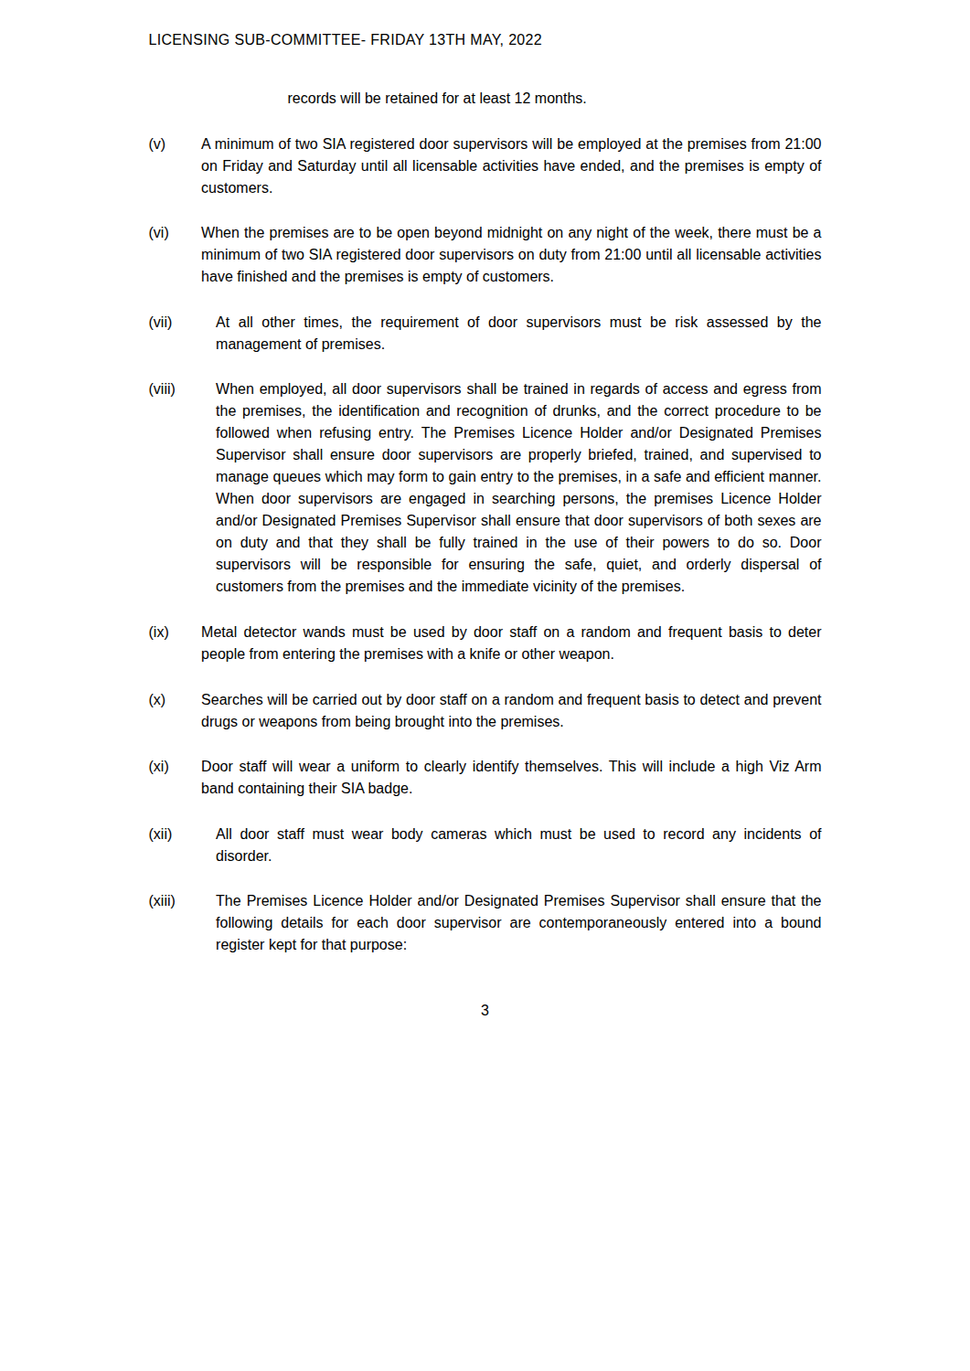LICENSING SUB-COMMITTEE- FRIDAY 13TH MAY, 2022
records will be retained for at least 12 months.
(v) A minimum of two SIA registered door supervisors will be employed at the premises from 21:00 on Friday and Saturday until all licensable activities have ended, and the premises is empty of customers.
(vi) When the premises are to be open beyond midnight on any night of the week, there must be a minimum of two SIA registered door supervisors on duty from 21:00 until all licensable activities have finished and the premises is empty of customers.
(vii) At all other times, the requirement of door supervisors must be risk assessed by the management of premises.
(viii) When employed, all door supervisors shall be trained in regards of access and egress from the premises, the identification and recognition of drunks, and the correct procedure to be followed when refusing entry. The Premises Licence Holder and/or Designated Premises Supervisor shall ensure door supervisors are properly briefed, trained, and supervised to manage queues which may form to gain entry to the premises, in a safe and efficient manner. When door supervisors are engaged in searching persons, the premises Licence Holder and/or Designated Premises Supervisor shall ensure that door supervisors of both sexes are on duty and that they shall be fully trained in the use of their powers to do so. Door supervisors will be responsible for ensuring the safe, quiet, and orderly dispersal of customers from the premises and the immediate vicinity of the premises.
(ix) Metal detector wands must be used by door staff on a random and frequent basis to deter people from entering the premises with a knife or other weapon.
(x) Searches will be carried out by door staff on a random and frequent basis to detect and prevent drugs or weapons from being brought into the premises.
(xi) Door staff will wear a uniform to clearly identify themselves. This will include a high Viz Arm band containing their SIA badge.
(xii) All door staff must wear body cameras which must be used to record any incidents of disorder.
(xiii) The Premises Licence Holder and/or Designated Premises Supervisor shall ensure that the following details for each door supervisor are contemporaneously entered into a bound register kept for that purpose:
3